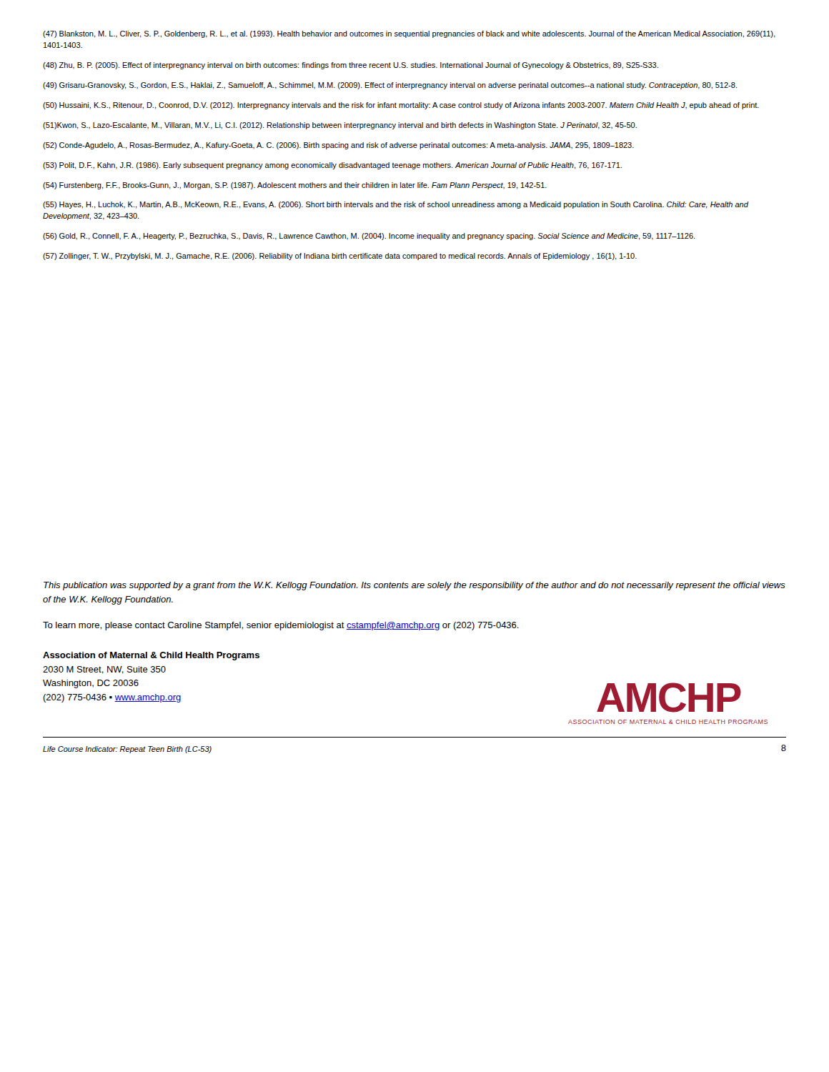(47) Blankston, M. L., Cliver, S. P., Goldenberg, R. L., et al. (1993). Health behavior and outcomes in sequential pregnancies of black and white adolescents. Journal of the American Medical Association, 269(11), 1401-1403.
(48) Zhu, B. P. (2005). Effect of interpregnancy interval on birth outcomes: findings from three recent U.S. studies. International Journal of Gynecology & Obstetrics, 89, S25-S33.
(49) Grisaru-Granovsky, S., Gordon, E.S., Haklai, Z., Samueloff, A., Schimmel, M.M. (2009). Effect of interpregnancy interval on adverse perinatal outcomes--a national study. Contraception, 80, 512-8.
(50) Hussaini, K.S., Ritenour, D., Coonrod, D.V. (2012). Interpregnancy intervals and the risk for infant mortality: A case control study of Arizona infants 2003-2007. Matern Child Health J, epub ahead of print.
(51)Kwon, S., Lazo-Escalante, M., Villaran, M.V., Li, C.I. (2012). Relationship between interpregnancy interval and birth defects in Washington State. J Perinatol, 32, 45-50.
(52) Conde-Agudelo, A., Rosas-Bermudez, A., Kafury-Goeta, A. C. (2006). Birth spacing and risk of adverse perinatal outcomes: A meta-analysis. JAMA, 295, 1809–1823.
(53) Polit, D.F., Kahn, J.R. (1986). Early subsequent pregnancy among economically disadvantaged teenage mothers. American Journal of Public Health, 76, 167-171.
(54) Furstenberg, F.F., Brooks-Gunn, J., Morgan, S.P. (1987). Adolescent mothers and their children in later life. Fam Plann Perspect, 19, 142-51.
(55) Hayes, H., Luchok, K., Martin, A.B., McKeown, R.E., Evans, A. (2006). Short birth intervals and the risk of school unreadiness among a Medicaid population in South Carolina. Child: Care, Health and Development, 32, 423–430.
(56) Gold, R., Connell, F. A., Heagerty, P., Bezruchka, S., Davis, R., Lawrence Cawthon, M. (2004). Income inequality and pregnancy spacing. Social Science and Medicine, 59, 1117–1126.
(57) Zollinger, T. W., Przybylski, M. J., Gamache, R.E. (2006). Reliability of Indiana birth certificate data compared to medical records. Annals of Epidemiology , 16(1), 1-10.
This publication was supported by a grant from the W.K. Kellogg Foundation. Its contents are solely the responsibility of the author and do not necessarily represent the official views of the W.K. Kellogg Foundation.
To learn more, please contact Caroline Stampfel, senior epidemiologist at cstampfel@amchp.org or (202) 775-0436.
Association of Maternal & Child Health Programs
2030 M Street, NW, Suite 350
Washington, DC 20036
(202) 775-0436 ▪ www.amchp.org
AMCHP
ASSOCIATION OF MATERNAL & CHILD HEALTH PROGRAMS
Life Course Indicator: Repeat Teen Birth (LC-53) 8